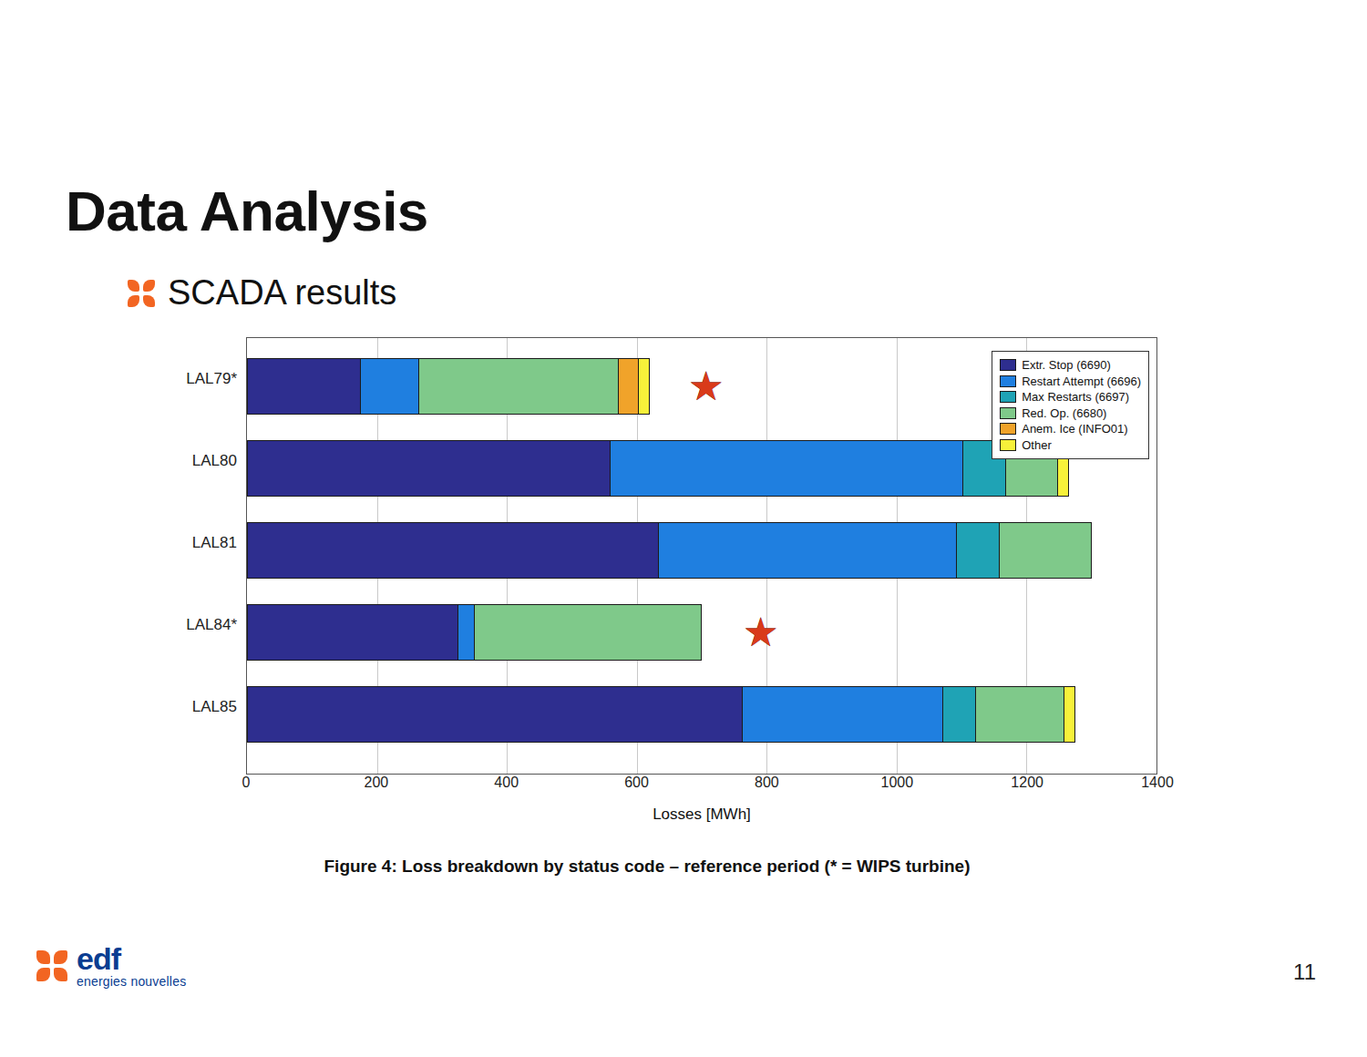Data Analysis
SCADA results
★
★
Extr. Stop (6690)
Restart Attempt (6696)
Max Restarts (6697)
Red. Op. (6680)
Anem. Ice (INFO01)
Other
LAL79*
LAL80
LAL81
LAL84*
LAL85
0 200 400 600 800 1000 1200 1400
Losses [MWh]
Figure 4: Loss breakdown by status code – reference period (* = WIPS turbine)
edf
energies nouvelles
11